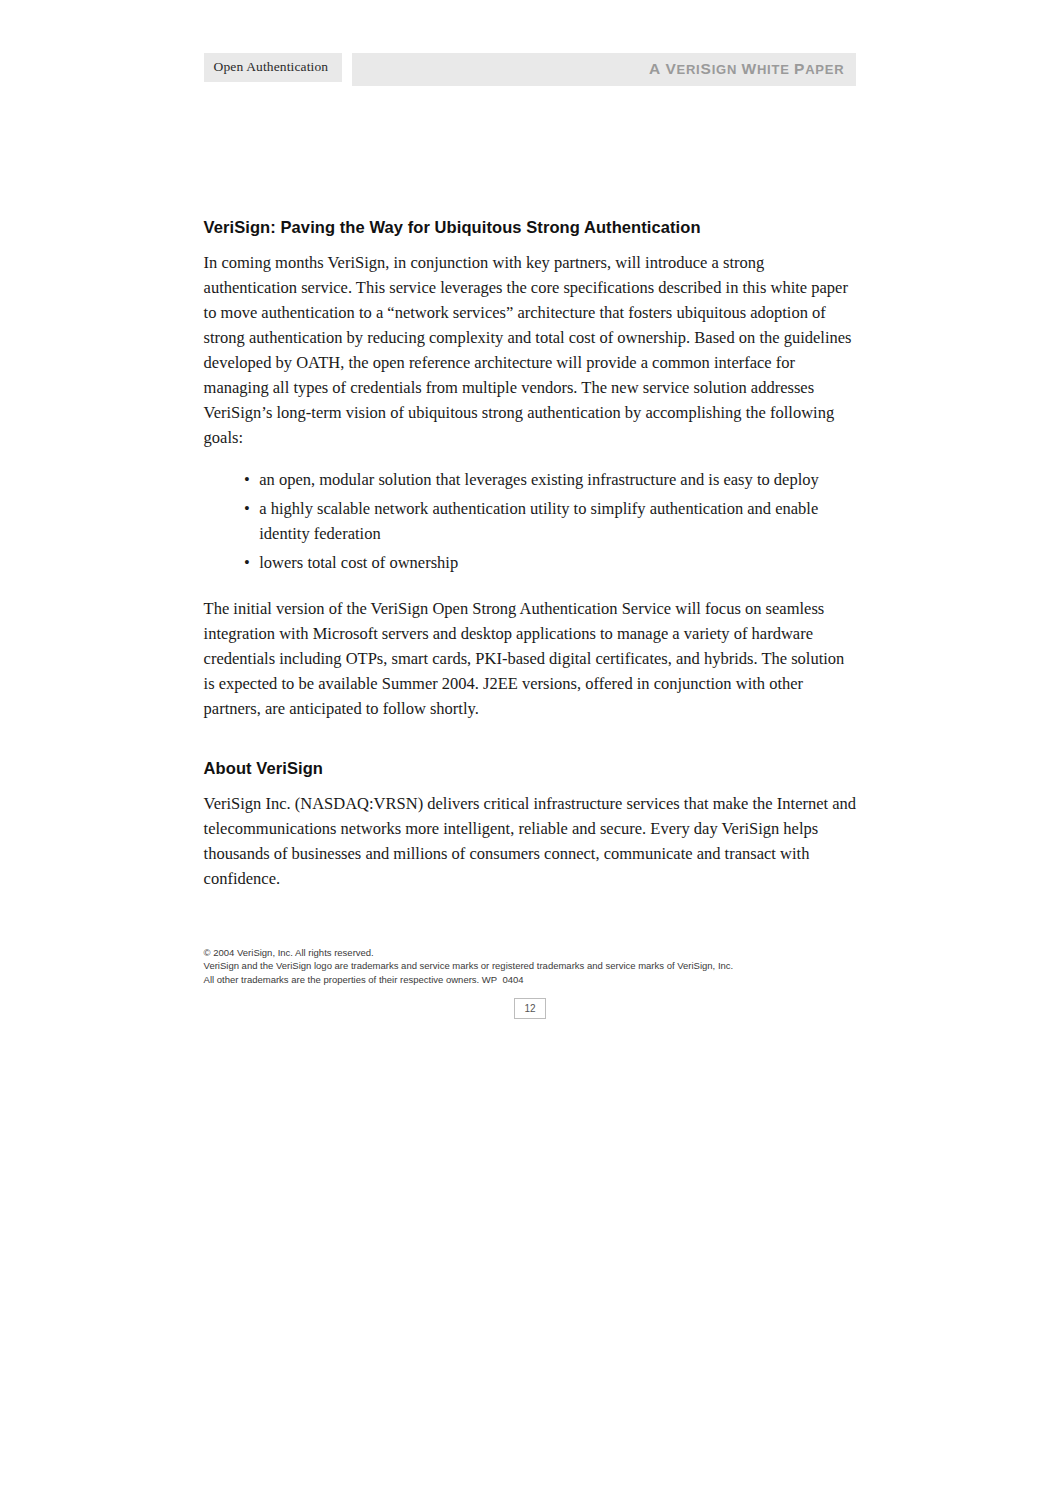Open Authentication
A VERISIGN WHITE PAPER
VeriSign: Paving the Way for Ubiquitous Strong Authentication
In coming months VeriSign, in conjunction with key partners, will introduce a strong authentication service. This service leverages the core specifications described in this white paper to move authentication to a “network services” architecture that fosters ubiquitous adoption of strong authentication by reducing complexity and total cost of ownership. Based on the guidelines developed by OATH, the open reference architecture will provide a common interface for managing all types of credentials from multiple vendors. The new service solution addresses VeriSign’s long-term vision of ubiquitous strong authentication by accomplishing the following goals:
an open, modular solution that leverages existing infrastructure and is easy to deploy
a highly scalable network authentication utility to simplify authentication and enable identity federation
lowers total cost of ownership
The initial version of the VeriSign Open Strong Authentication Service will focus on seamless integration with Microsoft servers and desktop applications to manage a variety of hardware credentials including OTPs, smart cards, PKI-based digital certificates, and hybrids. The solution is expected to be available Summer 2004. J2EE versions, offered in conjunction with other partners, are anticipated to follow shortly.
About VeriSign
VeriSign Inc. (NASDAQ:VRSN) delivers critical infrastructure services that make the Internet and telecommunications networks more intelligent, reliable and secure. Every day VeriSign helps thousands of businesses and millions of consumers connect, communicate and transact with confidence.
© 2004 VeriSign, Inc. All rights reserved.
VeriSign and the VeriSign logo are trademarks and service marks or registered trademarks and service marks of VeriSign, Inc.
All other trademarks are the properties of their respective owners. WP 0404
12